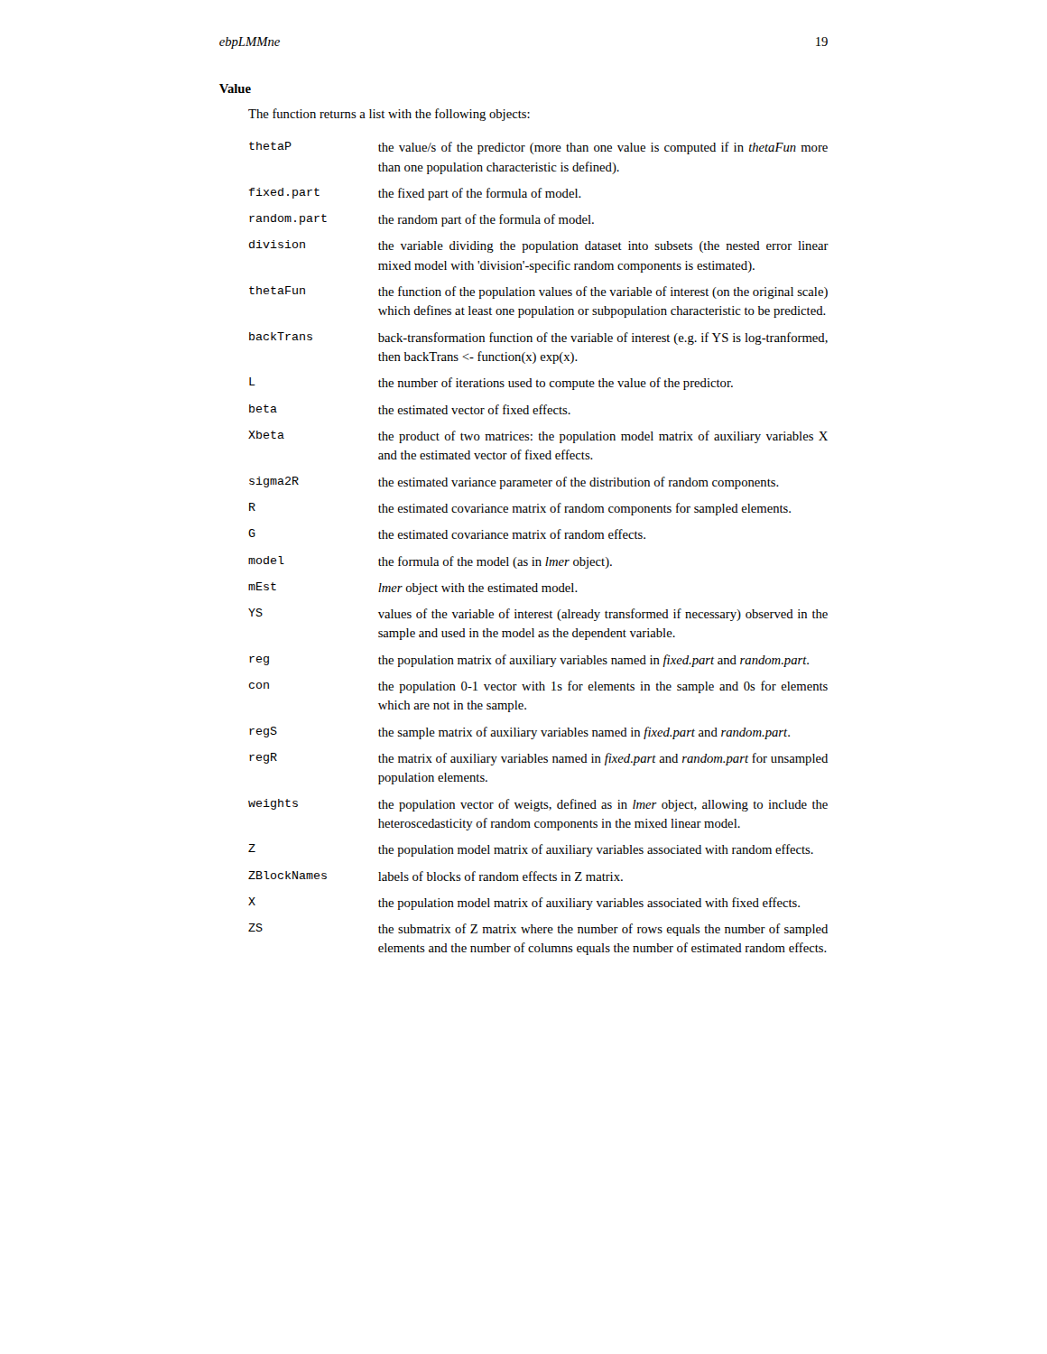ebpLMMne 19
Value
The function returns a list with the following objects:
thetaP
the value/s of the predictor (more than one value is computed if in thetaFun more than one population characteristic is defined).
fixed.part
the fixed part of the formula of model.
random.part
the random part of the formula of model.
division
the variable dividing the population dataset into subsets (the nested error linear mixed model with 'division'-specific random components is estimated).
thetaFun
the function of the population values of the variable of interest (on the original scale) which defines at least one population or subpopulation characteristic to be predicted.
backTrans
back-transformation function of the variable of interest (e.g. if YS is log-tranformed, then backTrans <- function(x) exp(x).
L
the number of iterations used to compute the value of the predictor.
beta
the estimated vector of fixed effects.
Xbeta
the product of two matrices: the population model matrix of auxiliary variables X and the estimated vector of fixed effects.
sigma2R
the estimated variance parameter of the distribution of random components.
R
the estimated covariance matrix of random components for sampled elements.
G
the estimated covariance matrix of random effects.
model
the formula of the model (as in lmer object).
mEst
lmer object with the estimated model.
YS
values of the variable of interest (already transformed if necessary) observed in the sample and used in the model as the dependent variable.
reg
the population matrix of auxiliary variables named in fixed.part and random.part.
con
the population 0-1 vector with 1s for elements in the sample and 0s for elements which are not in the sample.
regS
the sample matrix of auxiliary variables named in fixed.part and random.part.
regR
the matrix of auxiliary variables named in fixed.part and random.part for unsampled population elements.
weights
the population vector of weigts, defined as in lmer object, allowing to include the heteroscedasticity of random components in the mixed linear model.
Z
the population model matrix of auxiliary variables associated with random effects.
ZBlockNames
labels of blocks of random effects in Z matrix.
X
the population model matrix of auxiliary variables associated with fixed effects.
ZS
the submatrix of Z matrix where the number of rows equals the number of sampled elements and the number of columns equals the number of estimated random effects.